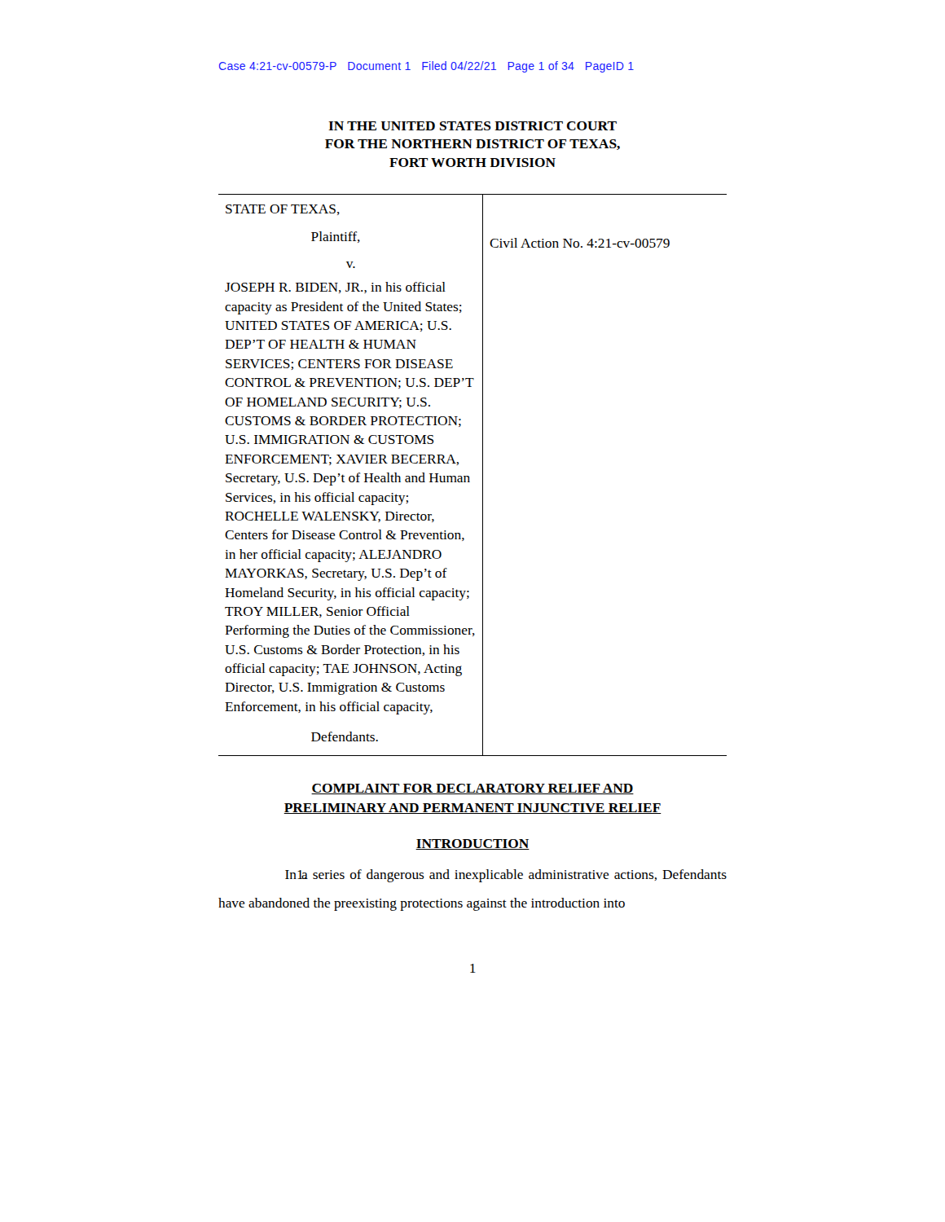Case 4:21-cv-00579-P Document 1 Filed 04/22/21 Page 1 of 34 PageID 1
IN THE UNITED STATES DISTRICT COURT
FOR THE NORTHERN DISTRICT OF TEXAS,
FORT WORTH DIVISION
| STATE OF TEXAS, Plaintiff, v. JOSEPH R. BIDEN, JR., in his official capacity as President of the United States; UNITED STATES OF AMERICA; U.S. DEP’T OF HEALTH & HUMAN SERVICES; CENTERS FOR DISEASE CONTROL & PREVENTION; U.S. DEP’T OF HOMELAND SECURITY; U.S. CUSTOMS & BORDER PROTECTION; U.S. IMMIGRATION & CUSTOMS ENFORCEMENT; XAVIER BECERRA, Secretary, U.S. Dep’t of Health and Human Services, in his official capacity; ROCHELLE WALENSKY, Director, Centers for Disease Control & Prevention, in her official capacity; ALEJANDRO MAYORKAS, Secretary, U.S. Dep’t of Homeland Security, in his official capacity; TROY MILLER, Senior Official Performing the Duties of the Commissioner, U.S. Customs & Border Protection, in his official capacity; TAE JOHNSON, Acting Director, U.S. Immigration & Customs Enforcement, in his official capacity, Defendants. | Civil Action No. 4:21-cv-00579 |
COMPLAINT FOR DECLARATORY RELIEF AND
PRELIMINARY AND PERMANENT INJUNCTIVE RELIEF
INTRODUCTION
1. In a series of dangerous and inexplicable administrative actions, Defendants have abandoned the preexisting protections against the introduction into
1